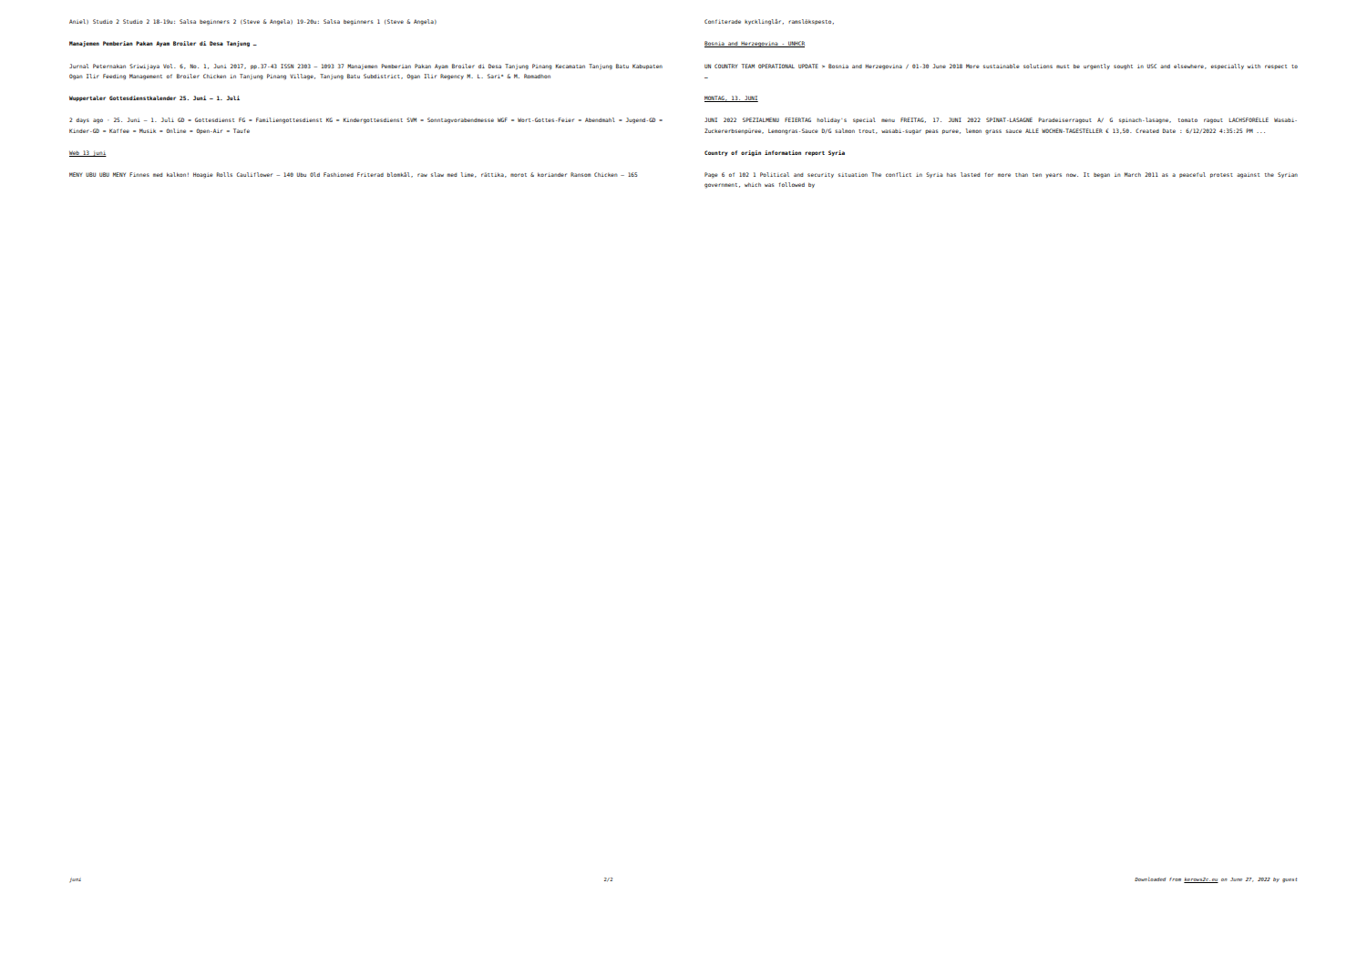Aniel) Studio 2 Studio 2 18-19u: Salsa beginners 2 (Steve & Angela) 19-20u: Salsa beginners 1 (Steve & Angela)
Manajemen Pemberian Pakan Ayam Broiler di Desa Tanjung …
Jurnal Peternakan Sriwijaya Vol. 6, No. 1, Juni 2017, pp.37-43 ISSN 2303 – 1093 37 Manajemen Pemberian Pakan Ayam Broiler di Desa Tanjung Pinang Kecamatan Tanjung Batu Kabupaten Ogan Ilir Feeding Management of Broiler Chicken in Tanjung Pinang Village, Tanjung Batu Subdistrict, Ogan Ilir Regency M. L. Sari* & M. Romadhon
Wuppertaler Gottesdienstkalender 25. Juni – 1. Juli
2 days ago · 25. Juni – 1. Juli GD = Gottesdienst FG = Familiengottesdienst KG = Kindergottesdienst SVM = Sonntagvorabendmesse WGF = Wort-Gottes-Feier = Abendmahl = Jugend-GD = Kinder-GD = Kaffee = Musik = Online = Open-Air = Taufe
Web 13 juni
MENY UBU UBU MENY Finnes med kalkon! Hoagie Rolls Cauliflower – 140 Ubu Old Fashioned Friterad blomkål, raw slaw med lime, rättika, morot & koriander Ransom Chicken – 165
Confiterade kycklinglår, ramslökspesto,
Bosnia and Herzegovina - UNHCR
UN COUNTRY TEAM OPERATIONAL UPDATE > Bosnia and Herzegovina / 01-30 June 2018 More sustainable solutions must be urgently sought in USC and elsewhere, especially with respect to …
MONTAG, 13. JUNI
JUNI 2022 SPEZIALMENU FEIERTAG holiday's special menu FREITAG, 17. JUNI 2022 SPINAT-LASAGNE Paradeiserragout A/ G spinach-lasagne, tomato ragout LACHSFORELLE Wasabi-Zuckererbsenpüree, Lemongras-Sauce D/G salmon trout, wasabi-sugar peas puree, lemon grass sauce ALLE WOCHEN-TAGESTELLER € 13,50. Created Date : 6/12/2022 4:35:25 PM ...
Country of origin information report Syria
Page 6 of 102 1 Political and security situation The conflict in Syria has lasted for more than ten years now. It began in March 2011 as a peaceful protest against the Syrian government, which was followed by
juni
2/2
Downloaded from kerows2c.eu on June 27, 2022 by guest